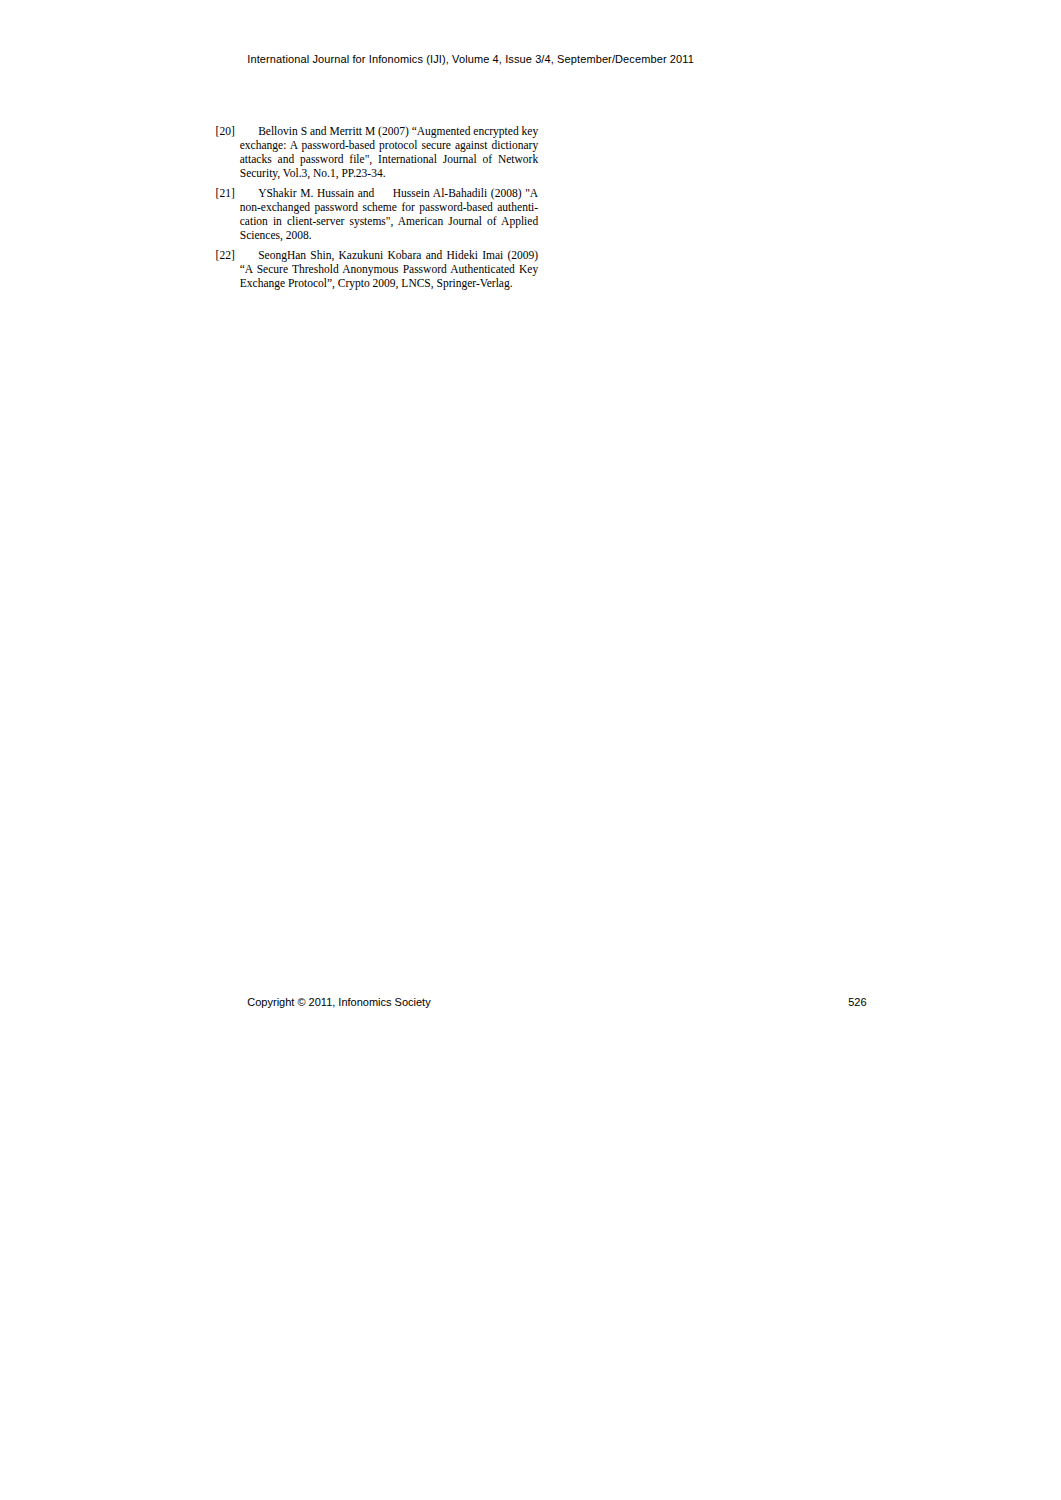International Journal for Infonomics (IJI), Volume 4, Issue 3/4, September/December 2011
[20] Bellovin S and Merritt M (2007) “Augmented encrypted key exchange: A password-based protocol secure against dictionary attacks and password file", International Journal of Network Security, Vol.3, No.1, PP.23-34.
[21] YShakir M. Hussain and Hussein Al-Bahadili (2008) "A non-exchanged password scheme for password-based authentication in client-server systems", American Journal of Applied Sciences, 2008.
[22] SeongHan Shin, Kazukuni Kobara and Hideki Imai (2009) “A Secure Threshold Anonymous Password Authenticated Key Exchange Protocol”, Crypto 2009, LNCS, Springer-Verlag.
Copyright © 2011, Infonomics Society
526